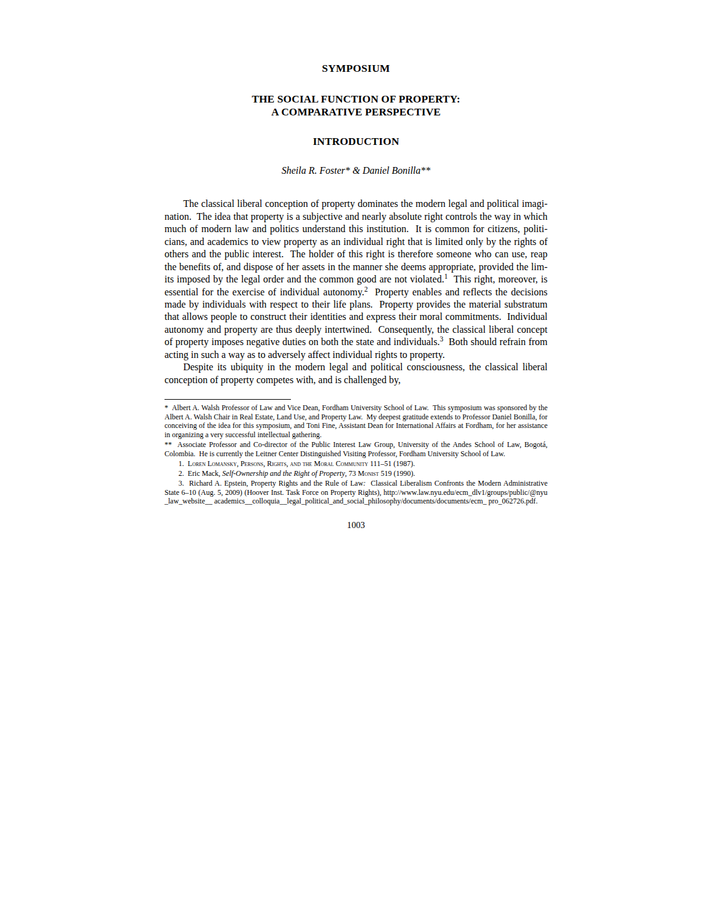SYMPOSIUM
THE SOCIAL FUNCTION OF PROPERTY:
A COMPARATIVE PERSPECTIVE
INTRODUCTION
Sheila R. Foster* & Daniel Bonilla**
The classical liberal conception of property dominates the modern legal and political imagination. The idea that property is a subjective and nearly absolute right controls the way in which much of modern law and politics understand this institution. It is common for citizens, politicians, and academics to view property as an individual right that is limited only by the rights of others and the public interest. The holder of this right is therefore someone who can use, reap the benefits of, and dispose of her assets in the manner she deems appropriate, provided the limits imposed by the legal order and the common good are not violated.1 This right, moreover, is essential for the exercise of individual autonomy.2 Property enables and reflects the decisions made by individuals with respect to their life plans. Property provides the material substratum that allows people to construct their identities and express their moral commitments. Individual autonomy and property are thus deeply intertwined. Consequently, the classical liberal concept of property imposes negative duties on both the state and individuals.3 Both should refrain from acting in such a way as to adversely affect individual rights to property.
Despite its ubiquity in the modern legal and political consciousness, the classical liberal conception of property competes with, and is challenged by,
* Albert A. Walsh Professor of Law and Vice Dean, Fordham University School of Law. This symposium was sponsored by the Albert A. Walsh Chair in Real Estate, Land Use, and Property Law. My deepest gratitude extends to Professor Daniel Bonilla, for conceiving of the idea for this symposium, and Toni Fine, Assistant Dean for International Affairs at Fordham, for her assistance in organizing a very successful intellectual gathering.
** Associate Professor and Co-director of the Public Interest Law Group, University of the Andes School of Law, Bogotá, Colombia. He is currently the Leitner Center Distinguished Visiting Professor, Fordham University School of Law.
1. Loren Lomansky, Persons, Rights, and the Moral Community 111–51 (1987).
2. Eric Mack, Self-Ownership and the Right of Property, 73 Monist 519 (1990).
3. Richard A. Epstein, Property Rights and the Rule of Law: Classical Liberalism Confronts the Modern Administrative State 6–10 (Aug. 5, 2009) (Hoover Inst. Task Force on Property Rights), http://www.law.nyu.edu/ecm_dlv1/groups/public/@nyu_law_website__ academics__colloquia__legal_political_and_social_philosophy/documents/documents/ecm_ pro_062726.pdf.
1003